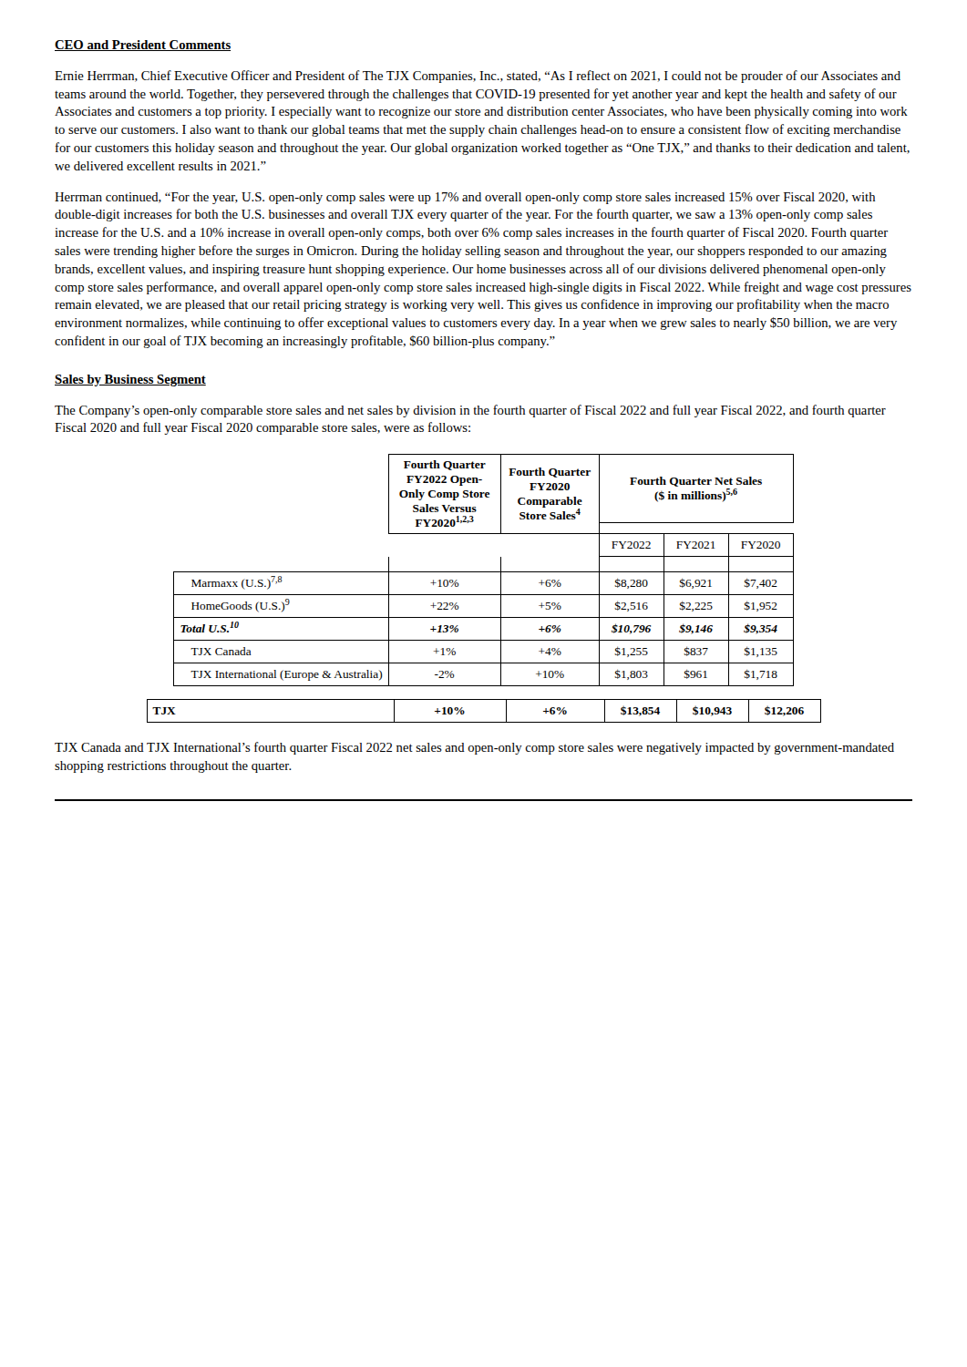CEO and President Comments
Ernie Herrman, Chief Executive Officer and President of The TJX Companies, Inc., stated, “As I reflect on 2021, I could not be prouder of our Associates and teams around the world. Together, they persevered through the challenges that COVID-19 presented for yet another year and kept the health and safety of our Associates and customers a top priority. I especially want to recognize our store and distribution center Associates, who have been physically coming into work to serve our customers. I also want to thank our global teams that met the supply chain challenges head-on to ensure a consistent flow of exciting merchandise for our customers this holiday season and throughout the year. Our global organization worked together as “One TJX,” and thanks to their dedication and talent, we delivered excellent results in 2021.”
Herrman continued, “For the year, U.S. open-only comp sales were up 17% and overall open-only comp store sales increased 15% over Fiscal 2020, with double-digit increases for both the U.S. businesses and overall TJX every quarter of the year. For the fourth quarter, we saw a 13% open-only comp sales increase for the U.S. and a 10% increase in overall open-only comps, both over 6% comp sales increases in the fourth quarter of Fiscal 2020. Fourth quarter sales were trending higher before the surges in Omicron. During the holiday selling season and throughout the year, our shoppers responded to our amazing brands, excellent values, and inspiring treasure hunt shopping experience. Our home businesses across all of our divisions delivered phenomenal open-only comp store sales performance, and overall apparel open-only comp store sales increased high-single digits in Fiscal 2022. While freight and wage cost pressures remain elevated, we are pleased that our retail pricing strategy is working very well. This gives us confidence in improving our profitability when the macro environment normalizes, while continuing to offer exceptional values to customers every day. In a year when we grew sales to nearly $50 billion, we are very confident in our goal of TJX becoming an increasingly profitable, $60 billion-plus company.”
Sales by Business Segment
The Company’s open-only comparable store sales and net sales by division in the fourth quarter of Fiscal 2022 and full year Fiscal 2022, and fourth quarter Fiscal 2020 and full year Fiscal 2020 comparable store sales, were as follows:
| | Fourth Quarter FY2022 Open-Only Comp Store Sales Versus FY2020 1,2,3 | Fourth Quarter FY2020 Comparable Store Sales 4 | Fourth Quarter Net Sales ($ in millions) 5,6 |
| --- | --- | --- | --- |
| | | | FY2022 | FY2021 | FY2020 |
| Marmaxx (U.S.) 7,8 | +10% | +6% | $8,280 | $6,921 | $7,402 |
| HomeGoods (U.S.) 9 | +22% | +5% | $2,516 | $2,225 | $1,952 |
| Total U.S. 10 | +13% | +6% | $10,796 | $9,146 | $9,354 |
| TJX Canada | +1% | +4% | $1,255 | $837 | $1,135 |
| TJX International (Europe & Australia) | -2% | +10% | $1,803 | $961 | $1,718 |
| TJX | +10% | +6% | $13,854 | $10,943 | $12,206 |
TJX Canada and TJX International’s fourth quarter Fiscal 2022 net sales and open-only comp store sales were negatively impacted by government-mandated shopping restrictions throughout the quarter.